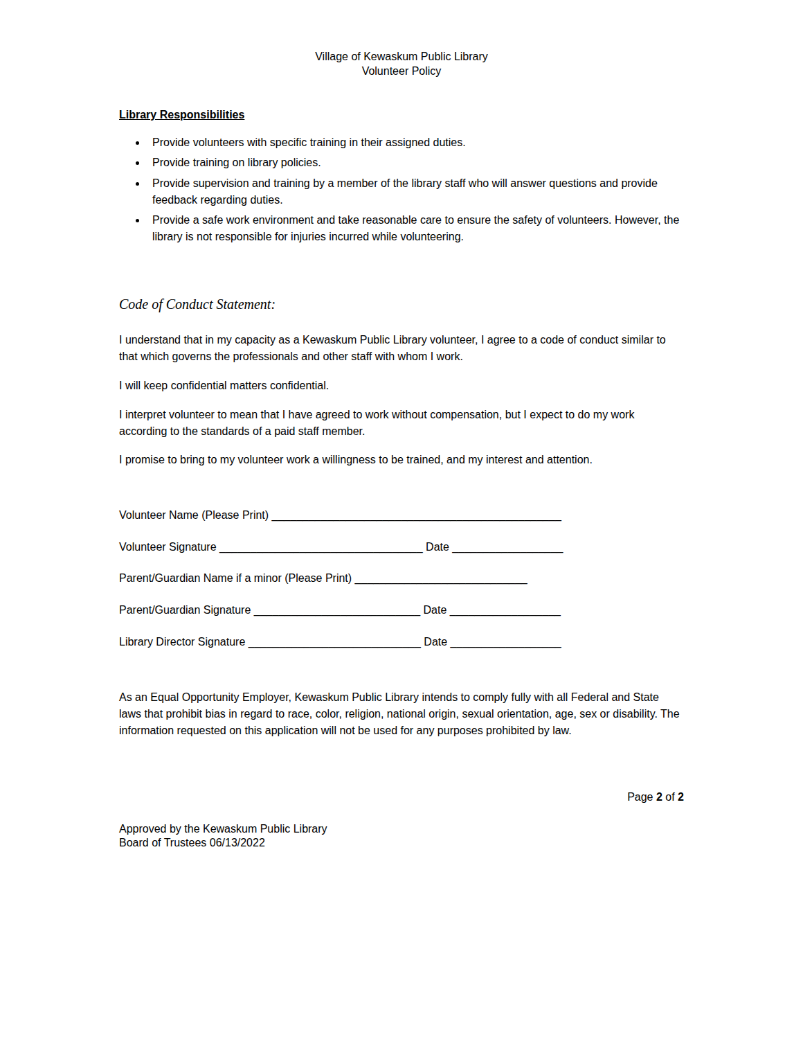Village of Kewaskum Public Library
Volunteer Policy
Library Responsibilities
Provide volunteers with specific training in their assigned duties.
Provide training on library policies.
Provide supervision and training by a member of the library staff who will answer questions and provide feedback regarding duties.
Provide a safe work environment and take reasonable care to ensure the safety of volunteers. However, the library is not responsible for injuries incurred while volunteering.
Code of Conduct Statement:
I understand that in my capacity as a Kewaskum Public Library volunteer, I agree to a code of conduct similar to that which governs the professionals and other staff with whom I work.
I will keep confidential matters confidential.
I interpret volunteer to mean that I have agreed to work without compensation, but I expect to do my work according to the standards of a paid staff member.
I promise to bring to my volunteer work a willingness to be trained, and my interest and attention.
Volunteer Name (Please Print) _______________________________________________
Volunteer Signature _________________________________ Date __________________
Parent/Guardian Name if a minor (Please Print) ____________________________
Parent/Guardian Signature ___________________________ Date __________________
Library Director Signature ____________________________ Date __________________
As an Equal Opportunity Employer, Kewaskum Public Library intends to comply fully with all Federal and State laws that prohibit bias in regard to race, color, religion, national origin, sexual orientation, age, sex or disability. The information requested on this application will not be used for any purposes prohibited by law.
Page 2 of 2
Approved by the Kewaskum Public Library
Board of Trustees 06/13/2022